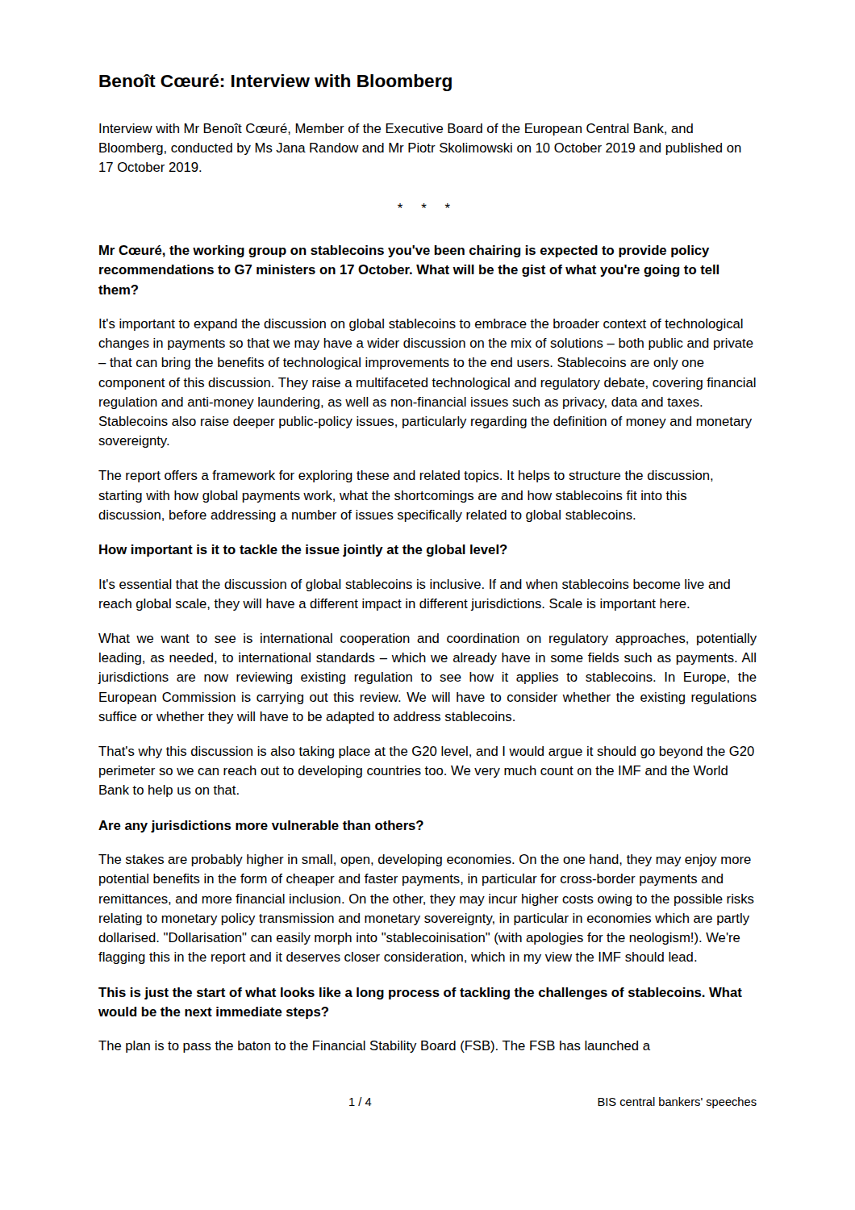Benoît Cœuré: Interview with Bloomberg
Interview with Mr Benoît Cœuré, Member of the Executive Board of the European Central Bank, and Bloomberg, conducted by Ms Jana Randow and Mr Piotr Skolimowski on 10 October 2019 and published on 17 October 2019.
* * *
Mr Cœuré, the working group on stablecoins you've been chairing is expected to provide policy recommendations to G7 ministers on 17 October. What will be the gist of what you're going to tell them?
It's important to expand the discussion on global stablecoins to embrace the broader context of technological changes in payments so that we may have a wider discussion on the mix of solutions – both public and private – that can bring the benefits of technological improvements to the end users. Stablecoins are only one component of this discussion. They raise a multifaceted technological and regulatory debate, covering financial regulation and anti-money laundering, as well as non-financial issues such as privacy, data and taxes. Stablecoins also raise deeper public-policy issues, particularly regarding the definition of money and monetary sovereignty.
The report offers a framework for exploring these and related topics. It helps to structure the discussion, starting with how global payments work, what the shortcomings are and how stablecoins fit into this discussion, before addressing a number of issues specifically related to global stablecoins.
How important is it to tackle the issue jointly at the global level?
It's essential that the discussion of global stablecoins is inclusive. If and when stablecoins become live and reach global scale, they will have a different impact in different jurisdictions. Scale is important here.
What we want to see is international cooperation and coordination on regulatory approaches, potentially leading, as needed, to international standards – which we already have in some fields such as payments. All jurisdictions are now reviewing existing regulation to see how it applies to stablecoins. In Europe, the European Commission is carrying out this review. We will have to consider whether the existing regulations suffice or whether they will have to be adapted to address stablecoins.
That's why this discussion is also taking place at the G20 level, and I would argue it should go beyond the G20 perimeter so we can reach out to developing countries too. We very much count on the IMF and the World Bank to help us on that.
Are any jurisdictions more vulnerable than others?
The stakes are probably higher in small, open, developing economies. On the one hand, they may enjoy more potential benefits in the form of cheaper and faster payments, in particular for cross-border payments and remittances, and more financial inclusion. On the other, they may incur higher costs owing to the possible risks relating to monetary policy transmission and monetary sovereignty, in particular in economies which are partly dollarised. "Dollarisation" can easily morph into "stablecoinisation" (with apologies for the neologism!). We're flagging this in the report and it deserves closer consideration, which in my view the IMF should lead.
This is just the start of what looks like a long process of tackling the challenges of stablecoins. What would be the next immediate steps?
The plan is to pass the baton to the Financial Stability Board (FSB). The FSB has launched a
1 / 4 BIS central bankers' speeches